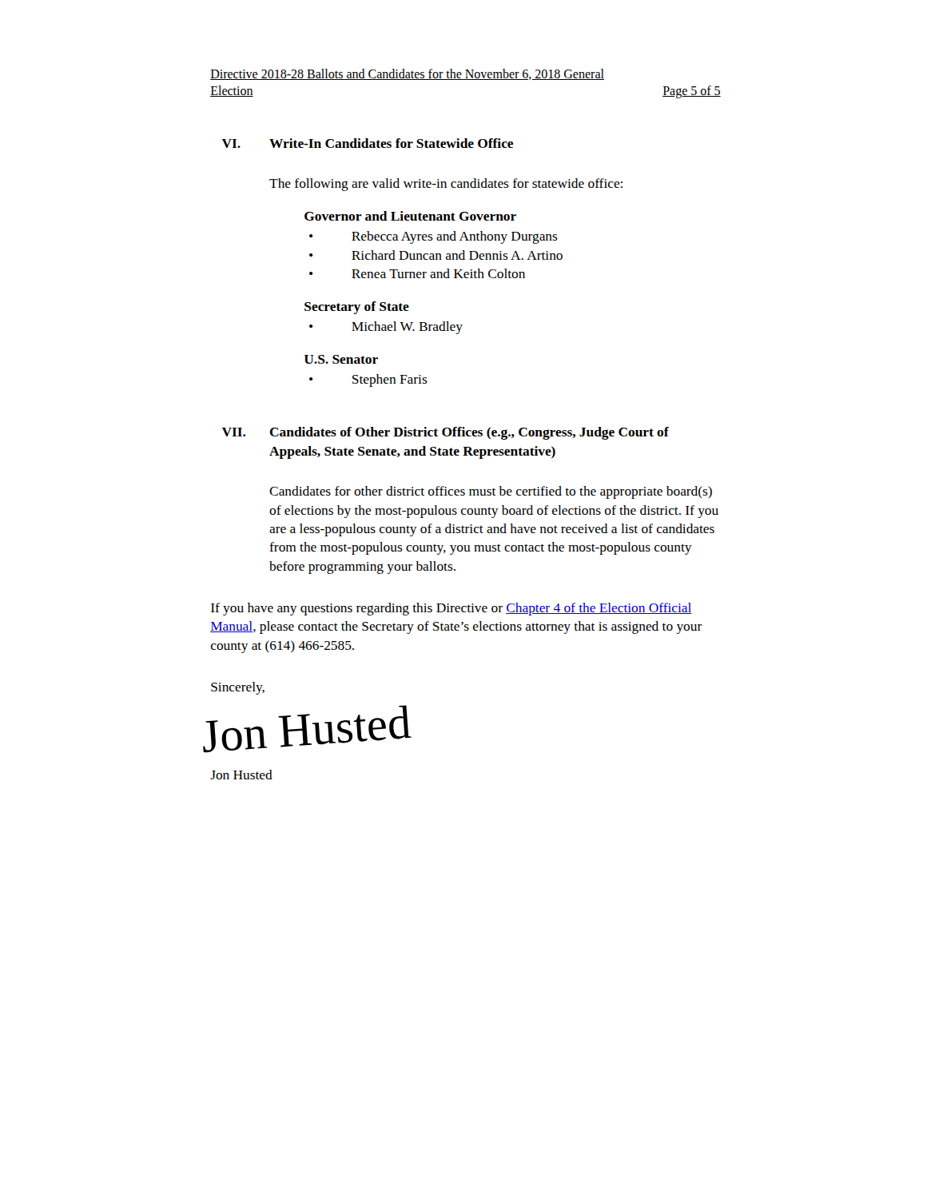Directive 2018-28 Ballots and Candidates for the November 6, 2018 General Election
Page 5 of 5
VI. Write-In Candidates for Statewide Office
The following are valid write-in candidates for statewide office:
Governor and Lieutenant Governor
•Rebecca Ayres and Anthony Durgans
•Richard Duncan and Dennis A. Artino
•Renea Turner and Keith Colton
Secretary of State
•Michael W. Bradley
U.S. Senator
•Stephen Faris
VII. Candidates of Other District Offices (e.g., Congress, Judge Court of Appeals, State Senate, and State Representative)
Candidates for other district offices must be certified to the appropriate board(s) of elections by the most-populous county board of elections of the district. If you are a less-populous county of a district and have not received a list of candidates from the most-populous county, you must contact the most-populous county before programming your ballots.
If you have any questions regarding this Directive or Chapter 4 of the Election Official Manual, please contact the Secretary of State’s elections attorney that is assigned to your county at (614) 466-2585.
Sincerely,
Jon Husted
Jon Husted